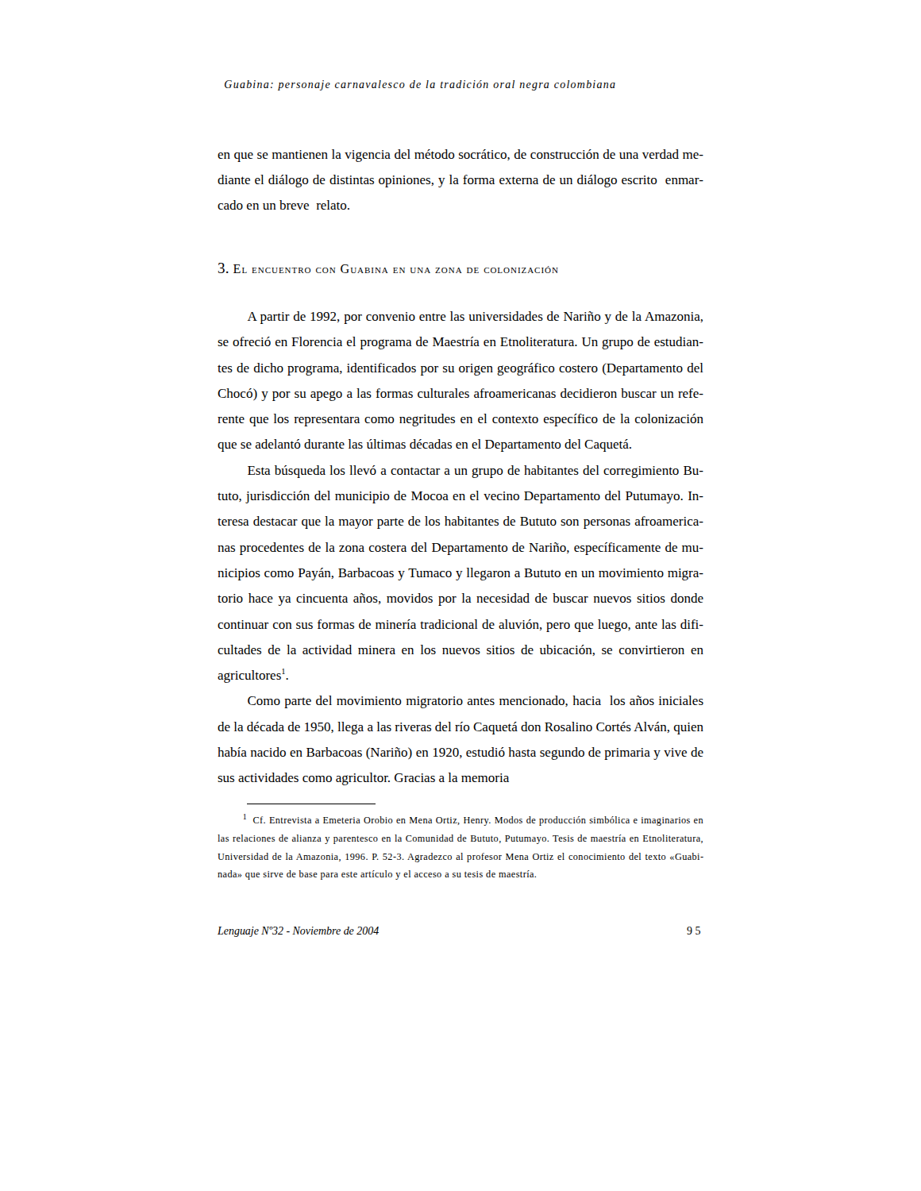Guabina: personaje carnavalesco de la tradición oral negra colombiana
en que se mantienen la vigencia del método socrático, de construcción de una verdad mediante el diálogo de distintas opiniones, y la forma externa de un diálogo escrito enmarcado en un breve relato.
3. El encuentro con Guabina en una zona de colonización
A partir de 1992, por convenio entre las universidades de Nariño y de la Amazonia, se ofreció en Florencia el programa de Maestría en Etnoliteratura. Un grupo de estudiantes de dicho programa, identificados por su origen geográfico costero (Departamento del Chocó) y por su apego a las formas culturales afroamericanas decidieron buscar un referente que los representara como negritudes en el contexto específico de la colonización que se adelantó durante las últimas décadas en el Departamento del Caquetá.
Esta búsqueda los llevó a contactar a un grupo de habitantes del corregimiento Bututo, jurisdicción del municipio de Mocoa en el vecino Departamento del Putumayo. Interesa destacar que la mayor parte de los habitantes de Bututo son personas afroamericanas procedentes de la zona costera del Departamento de Nariño, específicamente de municipios como Payán, Barbacoas y Tumaco y llegaron a Bututo en un movimiento migratorio hace ya cincuenta años, movidos por la necesidad de buscar nuevos sitios donde continuar con sus formas de minería tradicional de aluvión, pero que luego, ante las dificultades de la actividad minera en los nuevos sitios de ubicación, se convirtieron en agricultores1.
Como parte del movimiento migratorio antes mencionado, hacia los años iniciales de la década de 1950, llega a las riveras del río Caquetá don Rosalino Cortés Alván, quien había nacido en Barbacoas (Nariño) en 1920, estudió hasta segundo de primaria y vive de sus actividades como agricultor. Gracias a la memoria
1 Cf. Entrevista a Emeteria Orobio en Mena Ortiz, Henry. Modos de producción simbólica e imaginarios en las relaciones de alianza y parentesco en la Comunidad de Bututo, Putumayo. Tesis de maestría en Etnoliteratura, Universidad de la Amazonia, 1996. P. 52-3. Agradezco al profesor Mena Ortiz el conocimiento del texto «Guabinada» que sirve de base para este artículo y el acceso a su tesis de maestría.
Lenguaje Nº32 - Noviembre de 2004 95